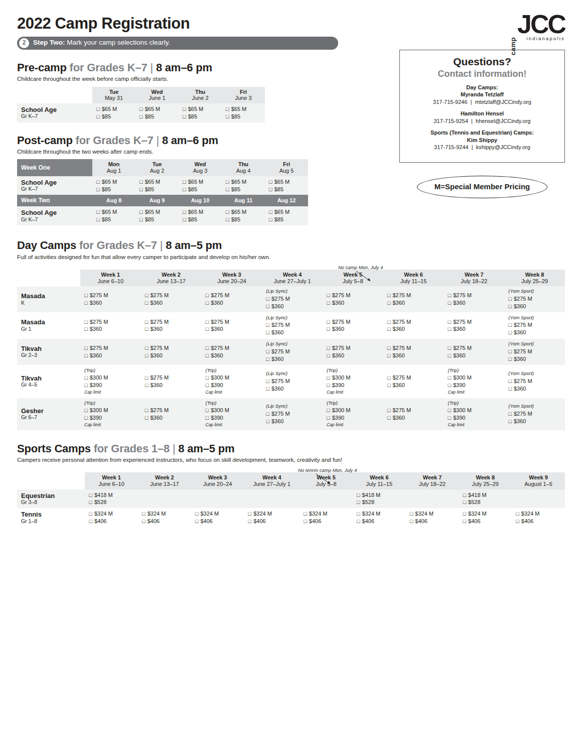2022 Camp Registration
2 Step Two: Mark your camp selections clearly.
camp JCC
indianapolis
Pre-camp for Grades K–7 | 8 am–6 pm
Childcare throughout the week before camp officially starts.
| | Tue May 31 | Wed June 1 | Thu June 2 | Fri June 3 |
| School Age Gr K–7 | $65 M $85 | $65 M $85 | $65 M $85 | $65 M $85 |
Post-camp for Grades K–7 | 8 am–6 pm
Childcare throughout the two weeks after camp ends.
| Week One | Mon Aug 1 | Tue Aug 2 | Wed Aug 3 | Thu Aug 4 | Fri Aug 5 |
| --- | --- | --- | --- | --- | --- |
| School Age Gr K–7 | $65 M $85 | $65 M $85 | $65 M $85 | $65 M $85 | $65 M $85 |
| Week Two | Aug 8 | Aug 9 | Aug 10 | Aug 11 | Aug 12 |
| School Age Gr K–7 | $65 M $85 | $65 M $85 | $65 M $85 | $65 M $85 | $65 M $85 |
Questions?
Contact information!
Day Camps:
Myranda Tetzlaff
317-715-9246 | mtetzlaff@JCCindy.org
Hamilton Hensel
317-715-9254 | hhensel@JCCindy.org
Sports (Tennis and Equestrian) Camps:
Kim Shippy
317-715-9244 | kshippy@JCCindy.org
M=Special Member Pricing
Day Camps for Grades K–7 | 8 am–5 pm
Full of activities designed for fun that allow every camper to participate and develop on his/her own.
No camp Mon, July 4
| | Week 1 June 6–10 | Week 2 June 13–17 | Week 3 June 20–24 | Week 4 June 27–July 1 | Week 5 July 5–8 | Week 6 July 11–15 | Week 7 July 18–22 | Week 8 July 25–29 |
| Masada K | $275 M $360 | $275 M $360 | $275 M $360 | (Lip Sync) $275 M $360 | $275 M $360 | $275 M $360 | $275 M $360 | (Yom Sport) $275 M $360 |
| Masada Gr 1 | $275 M $360 | $275 M $360 | $275 M $360 | (Lip Sync) $275 M $360 | $275 M $360 | $275 M $360 | $275 M $360 | (Yom Sport) $275 M $360 |
| Tikvah Gr 2–3 | $275 M $360 | $275 M $360 | $275 M $360 | (Lip Sync) $275 M $360 | $275 M $360 | $275 M $360 | $275 M $360 | (Yom Sport) $275 M $360 |
| Tikvah Gr 4–5 | (Trip) $300 M $390 Cap limit | $275 M $360 | (Trip) $300 M $390 Cap limit | (Lip Sync) $275 M $360 | (Trip) $300 M $390 Cap limit | $275 M $360 | (Trip) $300 M $390 Cap limit | (Yom Sport) $275 M $360 |
| Gesher Gr 6–7 | (Trip) $300 M $390 Cap limit | $275 M $360 | (Trip) $300 M $390 Cap limit | (Lip Sync) $275 M $360 | (Trip) $300 M $390 Cap limit | $275 M $360 | (Trip) $300 M $390 Cap limit | (Yom Sport) $275 M $360 |
Sports Camps for Grades 1–8 | 8 am–5 pm
Campers receive personal attention from experienced instructors, who focus on skill development, teamwork, creativity and fun!
No tennis camp Mon, July 4
| | Week 1 June 6–10 | Week 2 June 13–17 | Week 3 June 20–24 | Week 4 June 27–July 1 | Week 5 July 5–8 | Week 6 July 11–15 | Week 7 July 18–22 | Week 8 July 25–29 | Week 9 August 1–5 |
| Equestrian Gr 3–8 | $418 M $528 | | | | | $418 M $528 | | $418 M $528 | |
| Tennis Gr 1–8 | $324 M $406 | $324 M $406 | $324 M $406 | $324 M $406 | $324 M $406 | $324 M $406 | $324 M $406 | $324 M $406 | $324 M $406 |